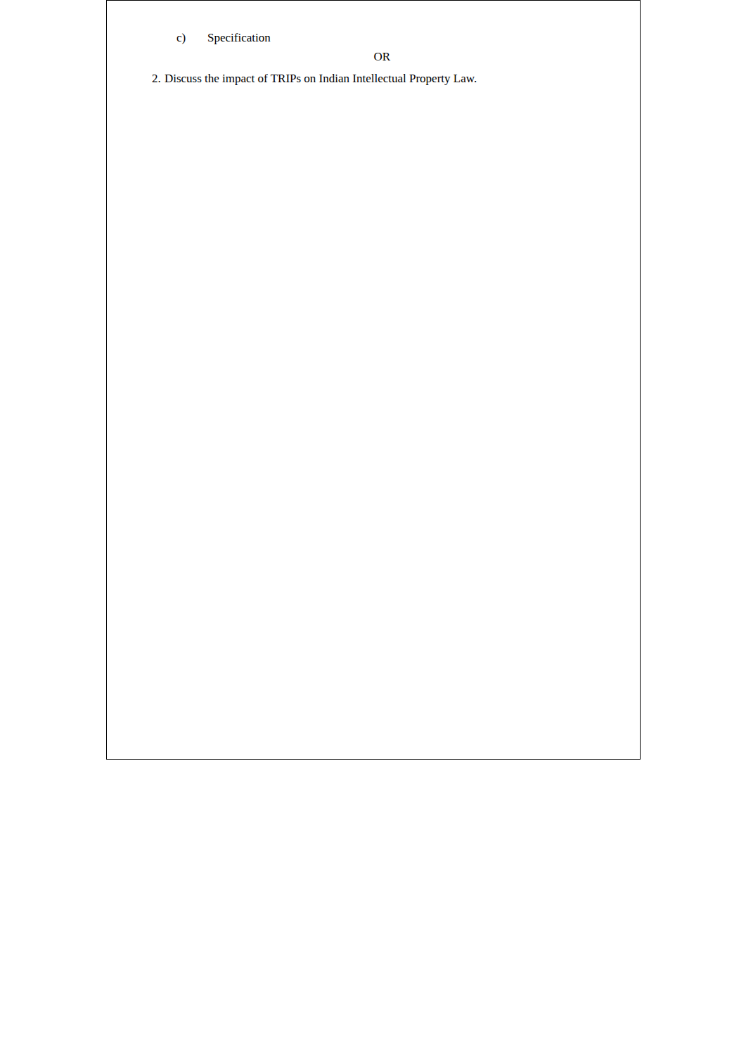c) Specification
OR
2. Discuss the impact of TRIPs on Indian Intellectual Property Law.